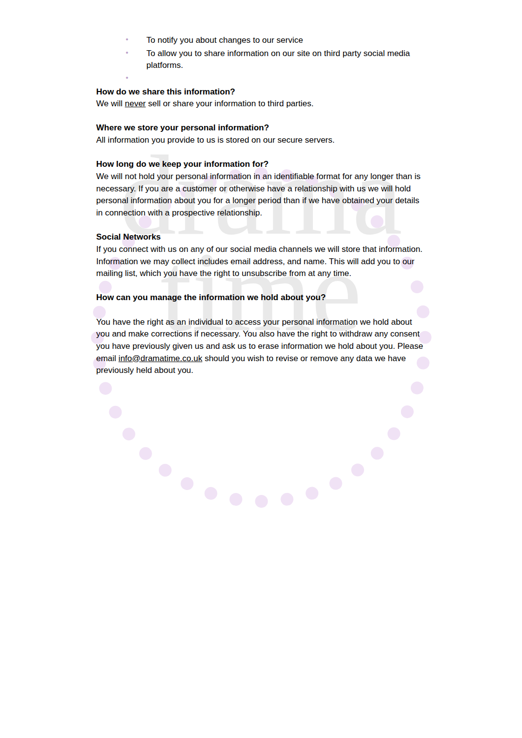drama
time
To notify you about changes to our service
To allow you to share information on our site on third party social media platforms.
How do we share this information?
We will never sell or share your information to third parties.
Where we store your personal information?
All information you provide to us is stored on our secure servers.
How long do we keep your information for?
We will not hold your personal information in an identifiable format for any longer than is necessary. If you are a customer or otherwise have a relationship with us we will hold personal information about you for a longer period than if we have obtained your details in connection with a prospective relationship.
Social Networks
If you connect with us on any of our social media channels we will store that information. Information we may collect includes email address, and name. This will add you to our mailing list, which you have the right to unsubscribe from at any time.
How can you manage the information we hold about you?
You have the right as an individual to access your personal information we hold about you and make corrections if necessary. You also have the right to withdraw any consent you have previously given us and ask us to erase information we hold about you. Please email info@dramatime.co.uk should you wish to revise or remove any data we have previously held about you.